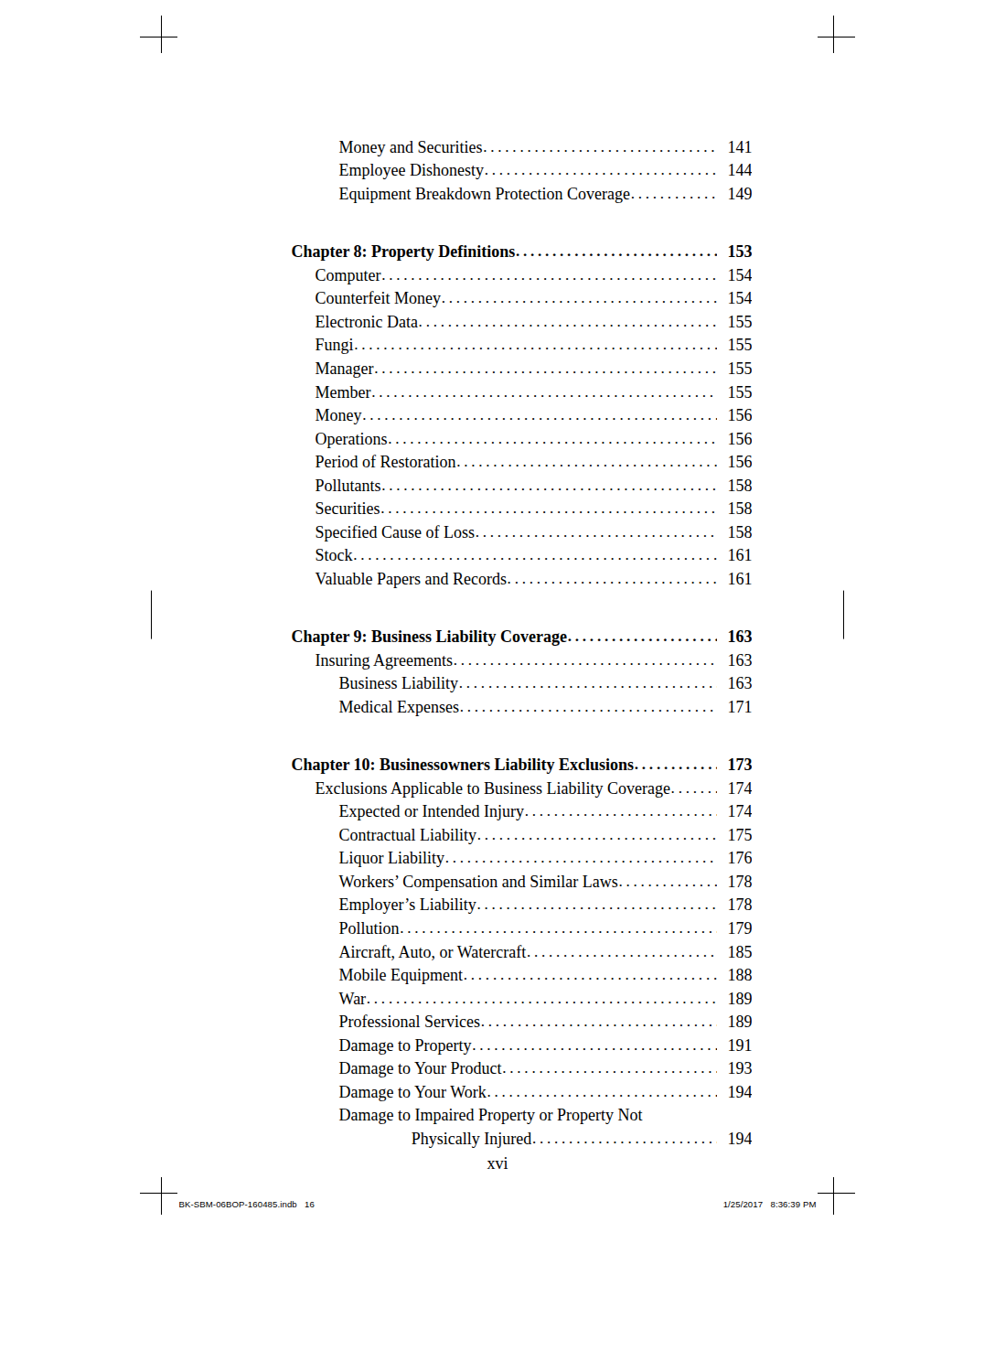Money and Securities............................................................... 141
Employee Dishonesty............................................................... 144
Equipment Breakdown Protection Coverage............................................................... 149
Chapter 8: Property Definitions............................................................... 153
Computer............................................................... 154
Counterfeit Money............................................................... 154
Electronic Data............................................................... 155
Fungi............................................................... 155
Manager............................................................... 155
Member............................................................... 155
Money............................................................... 156
Operations............................................................... 156
Period of Restoration............................................................... 156
Pollutants............................................................... 158
Securities............................................................... 158
Specified Cause of Loss............................................................... 158
Stock............................................................... 161
Valuable Papers and Records............................................................... 161
Chapter 9: Business Liability Coverage............................................................... 163
Insuring Agreements............................................................... 163
Business Liability............................................................... 163
Medical Expenses............................................................... 171
Chapter 10: Businessowners Liability Exclusions............................................................... 173
Exclusions Applicable to Business Liability Coverage............................................................... 174
Expected or Intended Injury............................................................... 174
Contractual Liability............................................................... 175
Liquor Liability............................................................... 176
Workers’ Compensation and Similar Laws............................................................... 178
Employer’s Liability............................................................... 178
Pollution............................................................... 179
Aircraft, Auto, or Watercraft............................................................... 185
Mobile Equipment............................................................... 188
War............................................................... 189
Professional Services............................................................... 189
Damage to Property............................................................... 191
Damage to Your Product............................................................... 193
Damage to Your Work............................................................... 194
Damage to Impaired Property or Property Not
Physically Injured............................................................... 194
xvi
BK-SBM-06BOP-160485.indb 16
1/25/2017 8:36:39 PM